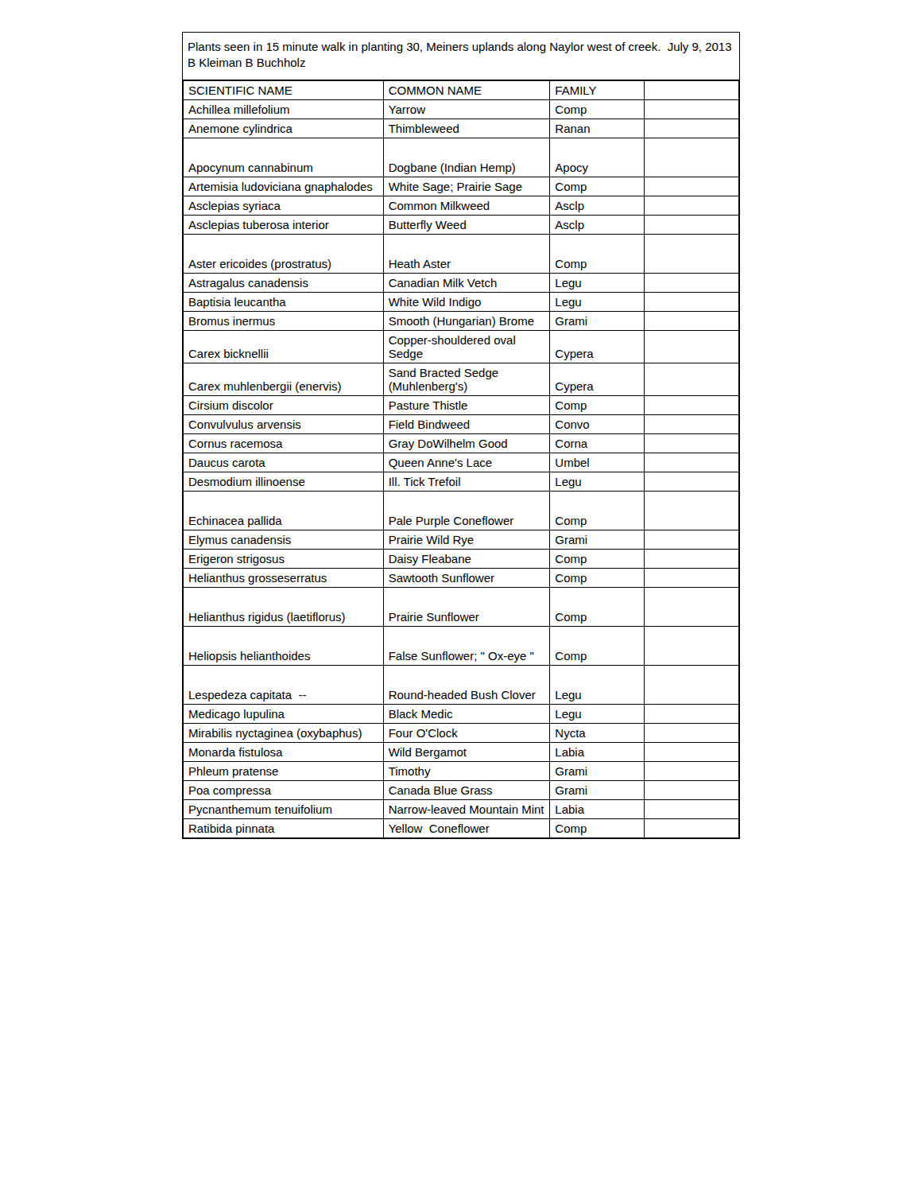Plants seen in 15 minute walk in planting 30, Meiners uplands along Naylor west of creek. July 9, 2013 B Kleiman B Buchholz
| SCIENTIFIC NAME | COMMON NAME | FAMILY | |
| --- | --- | --- | --- |
| Achillea millefolium | Yarrow | Comp | |
| Anemone cylindrica | Thimbleweed | Ranan | |
| Apocynum cannabinum | Dogbane (Indian Hemp) | Apocy | |
| Artemisia ludoviciana gnaphalodes | White Sage; Prairie Sage | Comp | |
| Asclepias syriaca | Common Milkweed | Asclp | |
| Asclepias tuberosa interior | Butterfly Weed | Asclp | |
| Aster ericoides (prostratus) | Heath Aster | Comp | |
| Astragalus canadensis | Canadian Milk Vetch | Legu | |
| Baptisia leucantha | White Wild Indigo | Legu | |
| Bromus inermus | Smooth (Hungarian) Brome | Grami | |
| Carex bicknellii | Copper-shouldered oval Sedge | Cypera | |
| Carex muhlenbergii (enervis) | Sand Bracted Sedge (Muhlenberg's) | Cypera | |
| Cirsium discolor | Pasture Thistle | Comp | |
| Convulvulus arvensis | Field Bindweed | Convo | |
| Cornus racemosa | Gray DoWilhelm Good | Corna | |
| Daucus carota | Queen Anne's Lace | Umbel | |
| Desmodium illinoense | Ill. Tick Trefoil | Legu | |
| Echinacea pallida | Pale Purple Coneflower | Comp | |
| Elymus canadensis | Prairie Wild Rye | Grami | |
| Erigeron strigosus | Daisy Fleabane | Comp | |
| Helianthus grosseserratus | Sawtooth Sunflower | Comp | |
| Helianthus rigidus (laetiflorus) | Prairie Sunflower | Comp | |
| Heliopsis helianthoides | False Sunflower; " Ox-eye " | Comp | |
| Lespedeza capitata -- | Round-headed Bush Clover | Legu | |
| Medicago lupulina | Black Medic | Legu | |
| Mirabilis nyctaginea (oxybaphus) | Four O'Clock | Nycta | |
| Monarda fistulosa | Wild Bergamot | Labia | |
| Phleum pratense | Timothy | Grami | |
| Poa compressa | Canada Blue Grass | Grami | |
| Pycnanthemum tenuifolium | Narrow-leaved Mountain Mint | Labia | |
| Ratibida pinnata | Yellow Coneflower | Comp | |